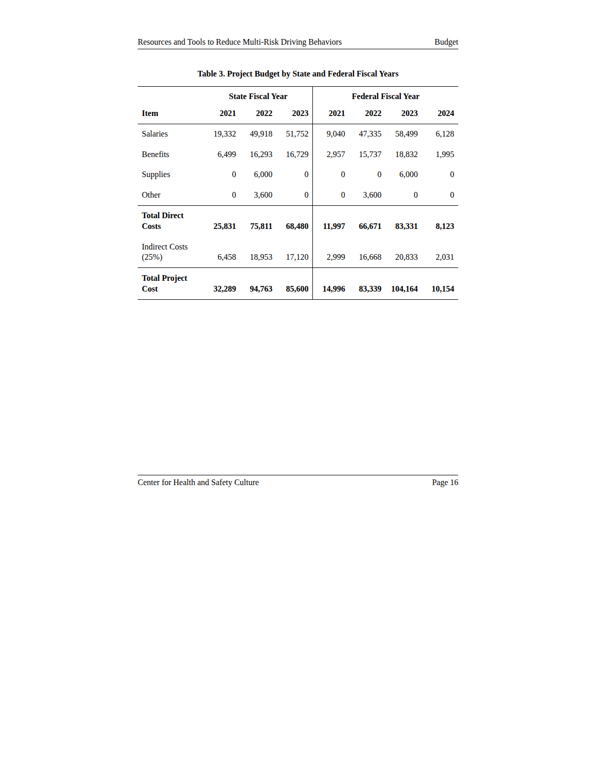Resources and Tools to Reduce Multi-Risk Driving Behaviors
Budget
Table 3. Project Budget by State and Federal Fiscal Years
| | State Fiscal Year | Federal Fiscal Year |
| --- | --- | --- |
| Item | 2021 | 2022 | 2023 | 2021 | 2022 | 2023 | 2024 |
| Salaries | 19,332 | 49,918 | 51,752 | 9,040 | 47,335 | 58,499 | 6,128 |
| Benefits | 6,499 | 16,293 | 16,729 | 2,957 | 15,737 | 18,832 | 1,995 |
| Supplies | 0 | 6,000 | 0 | 0 | 0 | 6,000 | 0 |
| Other | 0 | 3,600 | 0 | 0 | 3,600 | 0 | 0 |
| Total Direct Costs | 25,831 | 75,811 | 68,480 | 11,997 | 66,671 | 83,331 | 8,123 |
| Indirect Costs (25%) | 6,458 | 18,953 | 17,120 | 2,999 | 16,668 | 20,833 | 2,031 |
| Total Project Cost | 32,289 | 94,763 | 85,600 | 14,996 | 83,339 | 104,164 | 10,154 |
Center for Health and Safety Culture
Page 16